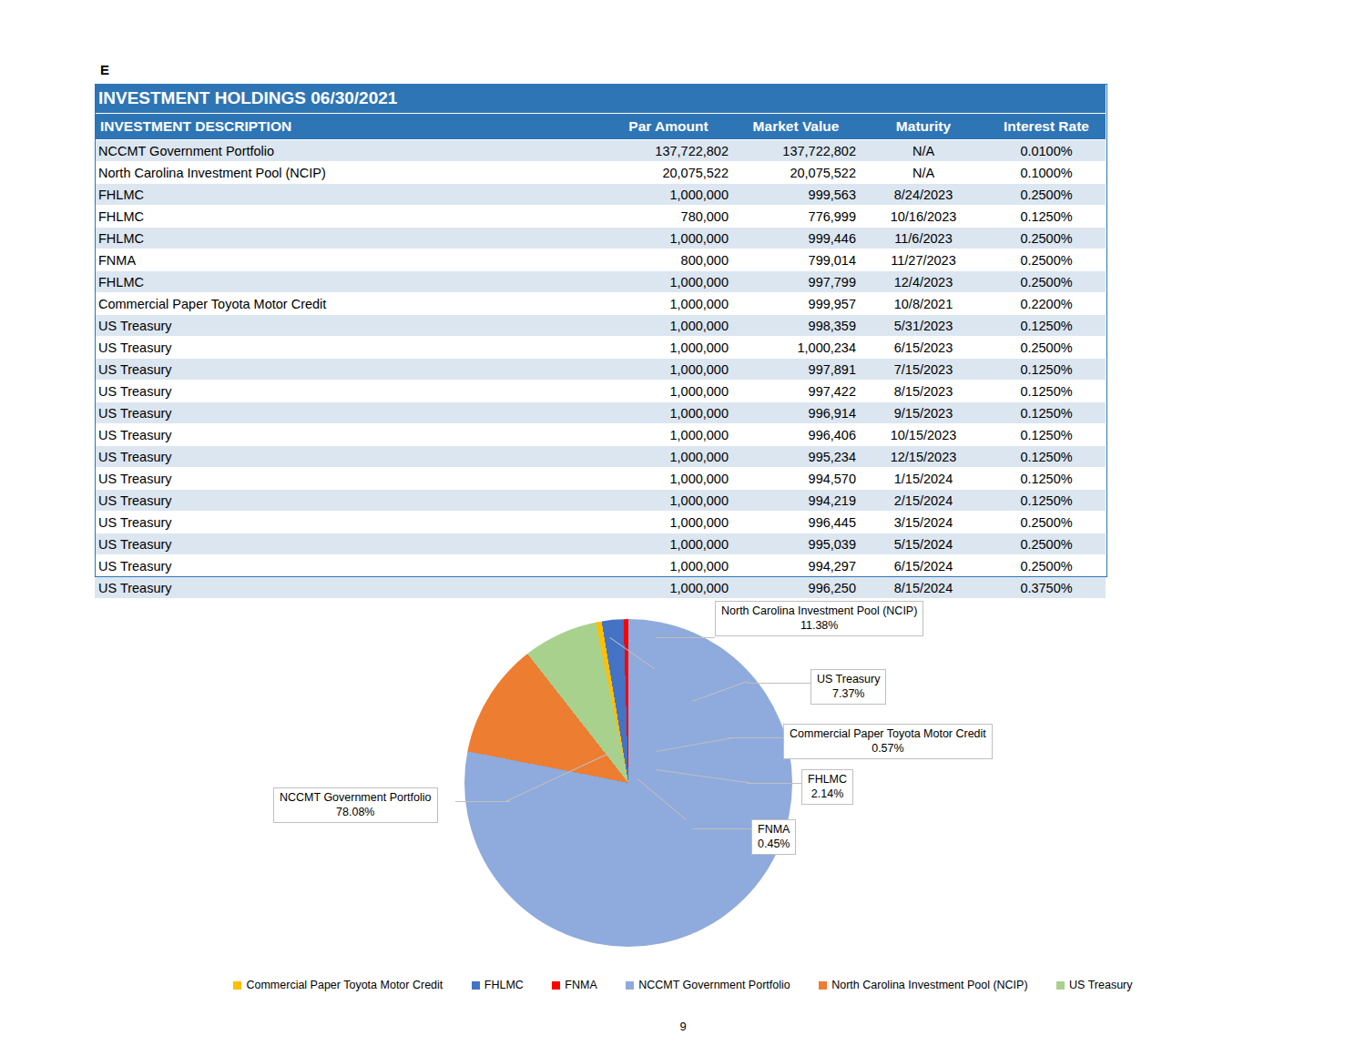E
| INVESTMENT HOLDINGS 06/30/2021 |
| INVESTMENT DESCRIPTION | Par Amount | Market Value | Maturity | Interest Rate |
| NCCMT Government Portfolio | 137,722,802 | 137,722,802 | N/A | 0.0100% |
| North Carolina Investment Pool (NCIP) | 20,075,522 | 20,075,522 | N/A | 0.1000% |
| FHLMC | 1,000,000 | 999,563 | 8/24/2023 | 0.2500% |
| FHLMC | 780,000 | 776,999 | 10/16/2023 | 0.1250% |
| FHLMC | 1,000,000 | 999,446 | 11/6/2023 | 0.2500% |
| FNMA | 800,000 | 799,014 | 11/27/2023 | 0.2500% |
| FHLMC | 1,000,000 | 997,799 | 12/4/2023 | 0.2500% |
| Commercial Paper Toyota Motor Credit | 1,000,000 | 999,957 | 10/8/2021 | 0.2200% |
| US Treasury | 1,000,000 | 998,359 | 5/31/2023 | 0.1250% |
| US Treasury | 1,000,000 | 1,000,234 | 6/15/2023 | 0.2500% |
| US Treasury | 1,000,000 | 997,891 | 7/15/2023 | 0.1250% |
| US Treasury | 1,000,000 | 997,422 | 8/15/2023 | 0.1250% |
| US Treasury | 1,000,000 | 996,914 | 9/15/2023 | 0.1250% |
| US Treasury | 1,000,000 | 996,406 | 10/15/2023 | 0.1250% |
| US Treasury | 1,000,000 | 995,234 | 12/15/2023 | 0.1250% |
| US Treasury | 1,000,000 | 994,570 | 1/15/2024 | 0.1250% |
| US Treasury | 1,000,000 | 994,219 | 2/15/2024 | 0.1250% |
| US Treasury | 1,000,000 | 996,445 | 3/15/2024 | 0.2500% |
| US Treasury | 1,000,000 | 995,039 | 5/15/2024 | 0.2500% |
| US Treasury | 1,000,000 | 994,297 | 6/15/2024 | 0.2500% |
| US Treasury | 1,000,000 | 996,250 | 8/15/2024 | 0.3750% |
North Carolina Investment Pool (NCIP)
11.38%
US Treasury
7.37%
Commercial Paper Toyota Motor Credit
0.57%
FHLMC
2.14%
FNMA
0.45%
NCCMT Government Portfolio
78.08%
Commercial Paper Toyota Motor Credit FHLMC FNMA NCCMT Government Portfolio North Carolina Investment Pool (NCIP) US Treasury
9